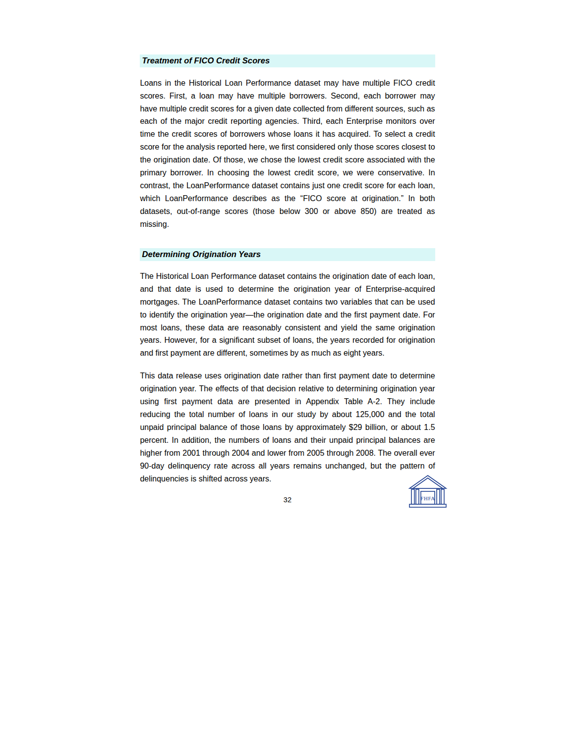Treatment of FICO Credit Scores
Loans in the Historical Loan Performance dataset may have multiple FICO credit scores. First, a loan may have multiple borrowers. Second, each borrower may have multiple credit scores for a given date collected from different sources, such as each of the major credit reporting agencies. Third, each Enterprise monitors over time the credit scores of borrowers whose loans it has acquired. To select a credit score for the analysis reported here, we first considered only those scores closest to the origination date. Of those, we chose the lowest credit score associated with the primary borrower. In choosing the lowest credit score, we were conservative. In contrast, the LoanPerformance dataset contains just one credit score for each loan, which LoanPerformance describes as the “FICO score at origination.” In both datasets, out-of-range scores (those below 300 or above 850) are treated as missing.
Determining Origination Years
The Historical Loan Performance dataset contains the origination date of each loan, and that date is used to determine the origination year of Enterprise-acquired mortgages. The LoanPerformance dataset contains two variables that can be used to identify the origination year—the origination date and the first payment date. For most loans, these data are reasonably consistent and yield the same origination years. However, for a significant subset of loans, the years recorded for origination and first payment are different, sometimes by as much as eight years.
This data release uses origination date rather than first payment date to determine origination year. The effects of that decision relative to determining origination year using first payment data are presented in Appendix Table A-2. They include reducing the total number of loans in our study by about 125,000 and the total unpaid principal balance of those loans by approximately $29 billion, or about 1.5 percent. In addition, the numbers of loans and their unpaid principal balances are higher from 2001 through 2004 and lower from 2005 through 2008. The overall ever 90-day delinquency rate across all years remains unchanged, but the pattern of delinquencies is shifted across years.
32
FHFA